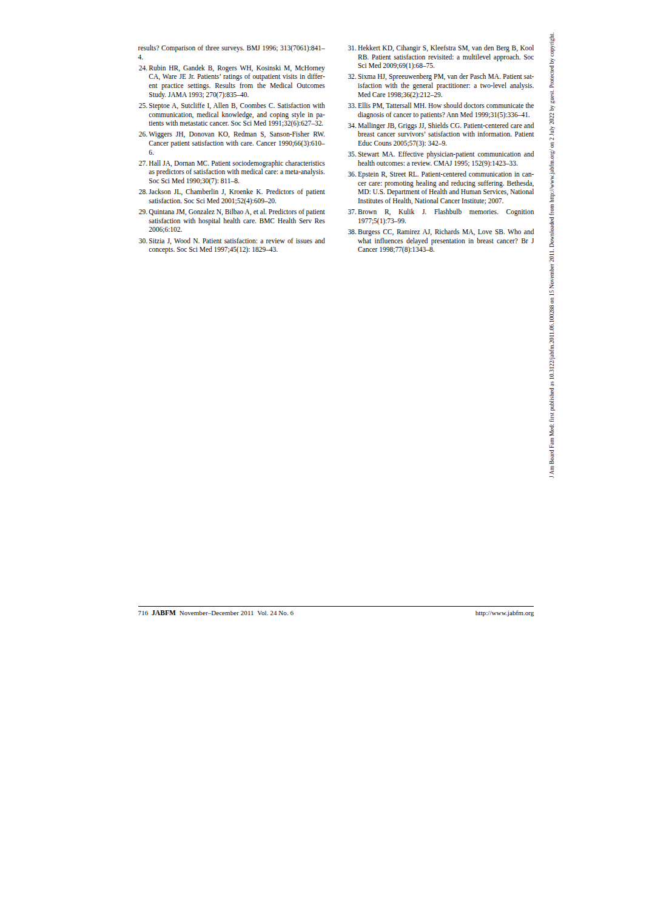J Am Board Fam Med: first published as 10.3122/jabfm.2011.06.100288 on 15 November 2011. Downloaded from http://www.jabfm.org/ on 2 July 2022 by guest. Protected by copyright.
results? Comparison of three surveys. BMJ 1996; 313(7061):841–4.
24. Rubin HR, Gandek B, Rogers WH, Kosinski M, McHorney CA, Ware JE Jr. Patients’ ratings of outpatient visits in different practice settings. Results from the Medical Outcomes Study. JAMA 1993; 270(7):835–40.
25. Steptoe A, Sutcliffe I, Allen B, Coombes C. Satisfaction with communication, medical knowledge, and coping style in patients with metastatic cancer. Soc Sci Med 1991;32(6):627–32.
26. Wiggers JH, Donovan KO, Redman S, Sanson-Fisher RW. Cancer patient satisfaction with care. Cancer 1990;66(3):610–6.
27. Hall JA, Dornan MC. Patient sociodemographic characteristics as predictors of satisfaction with medical care: a meta-analysis. Soc Sci Med 1990;30(7): 811–8.
28. Jackson JL, Chamberlin J, Kroenke K. Predictors of patient satisfaction. Soc Sci Med 2001;52(4):609–20.
29. Quintana JM, Gonzalez N, Bilbao A, et al. Predictors of patient satisfaction with hospital health care. BMC Health Serv Res 2006;6:102.
30. Sitzia J, Wood N. Patient satisfaction: a review of issues and concepts. Soc Sci Med 1997;45(12): 1829–43.
31. Hekkert KD, Cihangir S, Kleefstra SM, van den Berg B, Kool RB. Patient satisfaction revisited: a multilevel approach. Soc Sci Med 2009;69(1):68–75.
32. Sixma HJ, Spreeuwenberg PM, van der Pasch MA. Patient satisfaction with the general practitioner: a two-level analysis. Med Care 1998;36(2):212–29.
33. Ellis PM, Tattersall MH. How should doctors communicate the diagnosis of cancer to patients? Ann Med 1999;31(5):336–41.
34. Mallinger JB, Griggs JJ, Shields CG. Patient-centered care and breast cancer survivors’ satisfaction with information. Patient Educ Couns 2005;57(3): 342–9.
35. Stewart MA. Effective physician-patient communication and health outcomes: a review. CMAJ 1995; 152(9):1423–33.
36. Epstein R, Street RL. Patient-centered communication in cancer care: promoting healing and reducing suffering. Bethesda, MD: U.S. Department of Health and Human Services, National Institutes of Health, National Cancer Institute; 2007.
37. Brown R, Kulik J. Flashbulb memories. Cognition 1977;5(1):73–99.
38. Burgess CC, Ramirez AJ, Richards MA, Love SB. Who and what influences delayed presentation in breast cancer? Br J Cancer 1998;77(8):1343–8.
716 JABFM November–December 2011 Vol. 24 No. 6
http://www.jabfm.org